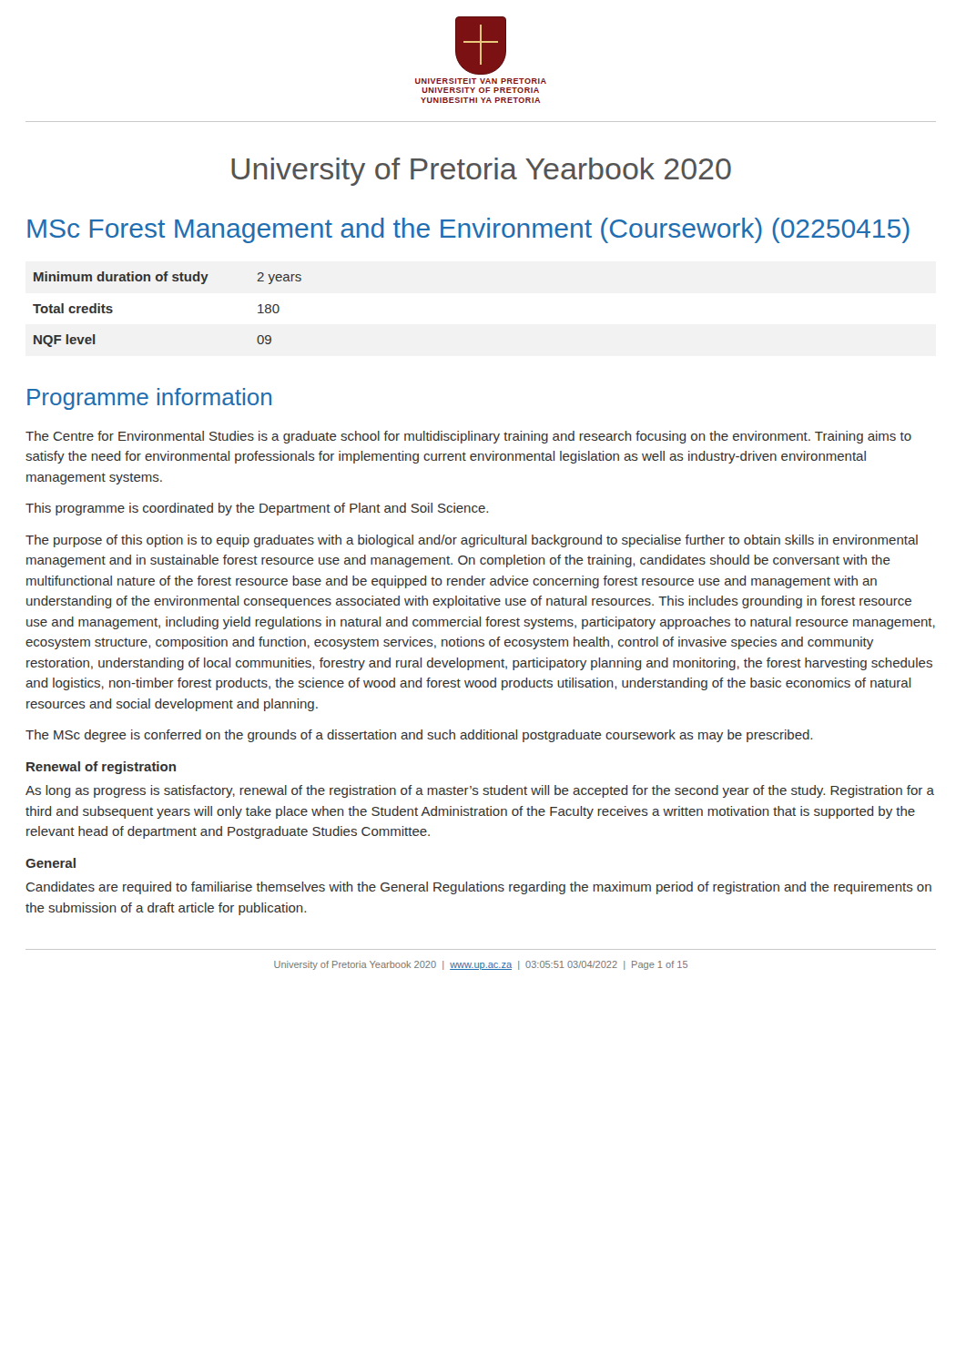Universiteit van Pretoria
University of Pretoria
Yunibesithi ya Pretoria
University of Pretoria Yearbook 2020
MSc Forest Management and the Environment (Coursework) (02250415)
| Minimum duration of study | 2 years |
| Total credits | 180 |
| NQF level | 09 |
Programme information
The Centre for Environmental Studies is a graduate school for multidisciplinary training and research focusing on the environment. Training aims to satisfy the need for environmental professionals for implementing current environmental legislation as well as industry-driven environmental management systems.
This programme is coordinated by the Department of Plant and Soil Science.
The purpose of this option is to equip graduates with a biological and/or agricultural background to specialise further to obtain skills in environmental management and in sustainable forest resource use and management. On completion of the training, candidates should be conversant with the multifunctional nature of the forest resource base and be equipped to render advice concerning forest resource use and management with an understanding of the environmental consequences associated with exploitative use of natural resources. This includes grounding in forest resource use and management, including yield regulations in natural and commercial forest systems, participatory approaches to natural resource management, ecosystem structure, composition and function, ecosystem services, notions of ecosystem health, control of invasive species and community restoration, understanding of local communities, forestry and rural development, participatory planning and monitoring, the forest harvesting schedules and logistics, non-timber forest products, the science of wood and forest wood products utilisation, understanding of the basic economics of natural resources and social development and planning.
The MSc degree is conferred on the grounds of a dissertation and such additional postgraduate coursework as may be prescribed.
Renewal of registration
As long as progress is satisfactory, renewal of the registration of a master’s student will be accepted for the second year of the study. Registration for a third and subsequent years will only take place when the Student Administration of the Faculty receives a written motivation that is supported by the relevant head of department and Postgraduate Studies Committee.
General
Candidates are required to familiarise themselves with the General Regulations regarding the maximum period of registration and the requirements on the submission of a draft article for publication.
University of Pretoria Yearbook 2020 | www.up.ac.za | 03:05:51 03/04/2022 | Page 1 of 15